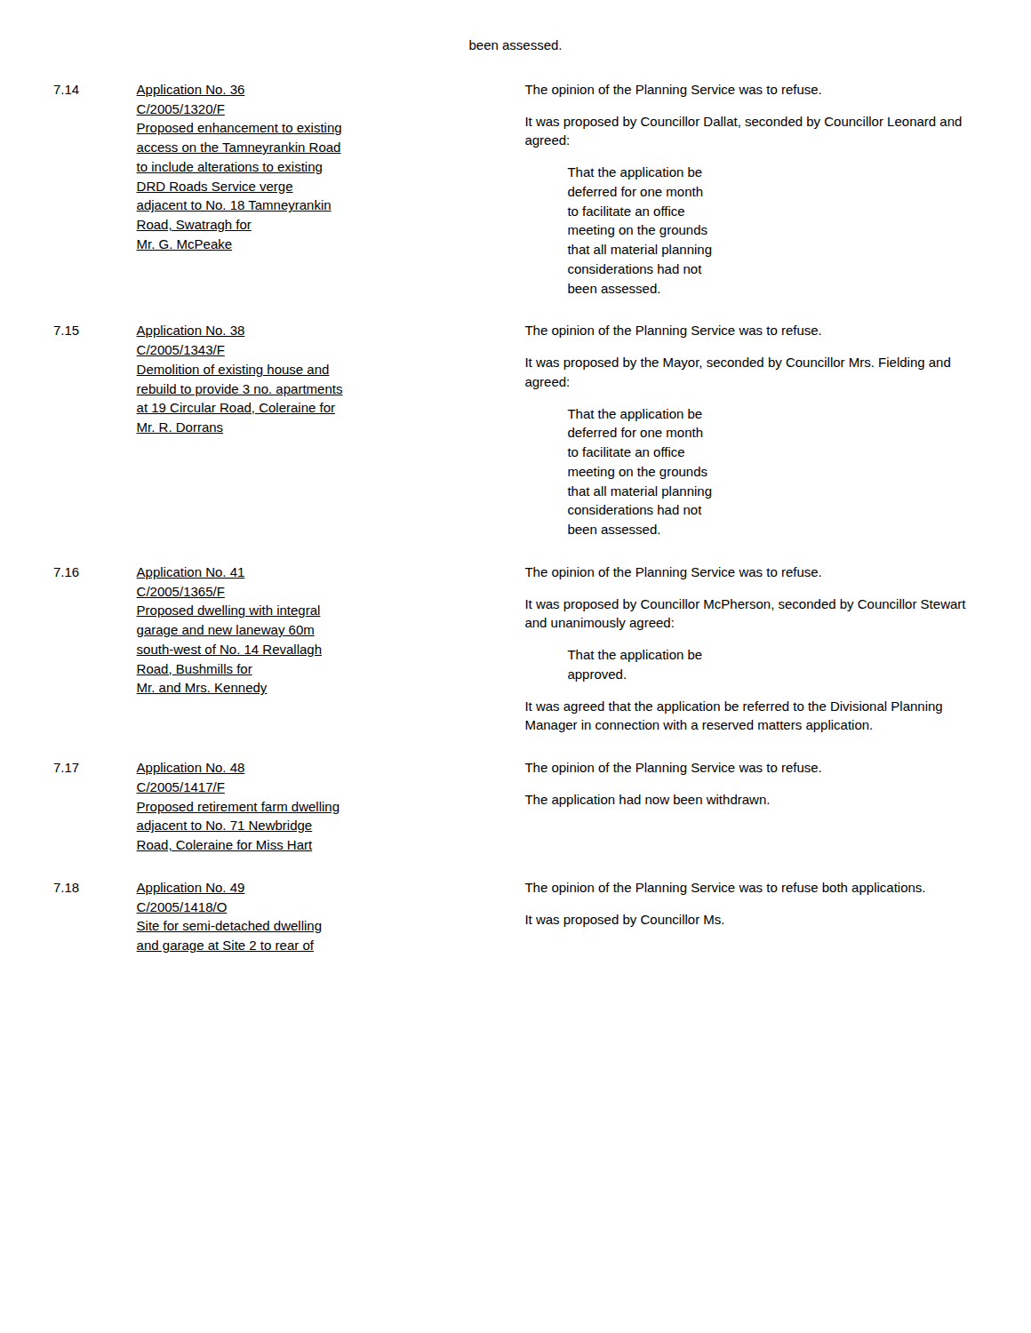been assessed.
| 7.14 | Application No. 36 C/2005/1320/F Proposed enhancement to existing access on the Tamneyrankin Road to include alterations to existing DRD Roads Service verge adjacent to No. 18 Tamneyrankin Road, Swatragh for Mr. G. McPeake | The opinion of the Planning Service was to refuse. It was proposed by Councillor Dallat, seconded by Councillor Leonard and agreed: That the application be deferred for one month to facilitate an office meeting on the grounds that all material planning considerations had not been assessed. |
| 7.15 | Application No. 38 C/2005/1343/F Demolition of existing house and rebuild to provide 3 no. apartments at 19 Circular Road, Coleraine for Mr. R. Dorrans | The opinion of the Planning Service was to refuse. It was proposed by the Mayor, seconded by Councillor Mrs. Fielding and agreed: That the application be deferred for one month to facilitate an office meeting on the grounds that all material planning considerations had not been assessed. |
| 7.16 | Application No. 41 C/2005/1365/F Proposed dwelling with integral garage and new laneway 60m south-west of No. 14 Revallagh Road, Bushmills for Mr. and Mrs. Kennedy | The opinion of the Planning Service was to refuse. It was proposed by Councillor McPherson, seconded by Councillor Stewart and unanimously agreed: That the application be approved. It was agreed that the application be referred to the Divisional Planning Manager in connection with a reserved matters application. |
| 7.17 | Application No. 48 C/2005/1417/F Proposed retirement farm dwelling adjacent to No. 71 Newbridge Road, Coleraine for Miss Hart | The opinion of the Planning Service was to refuse. The application had now been withdrawn. |
| 7.18 | Application No. 49 C/2005/1418/O Site for semi-detached dwelling and garage at Site 2 to rear of | The opinion of the Planning Service was to refuse both applications. It was proposed by Councillor Ms. |